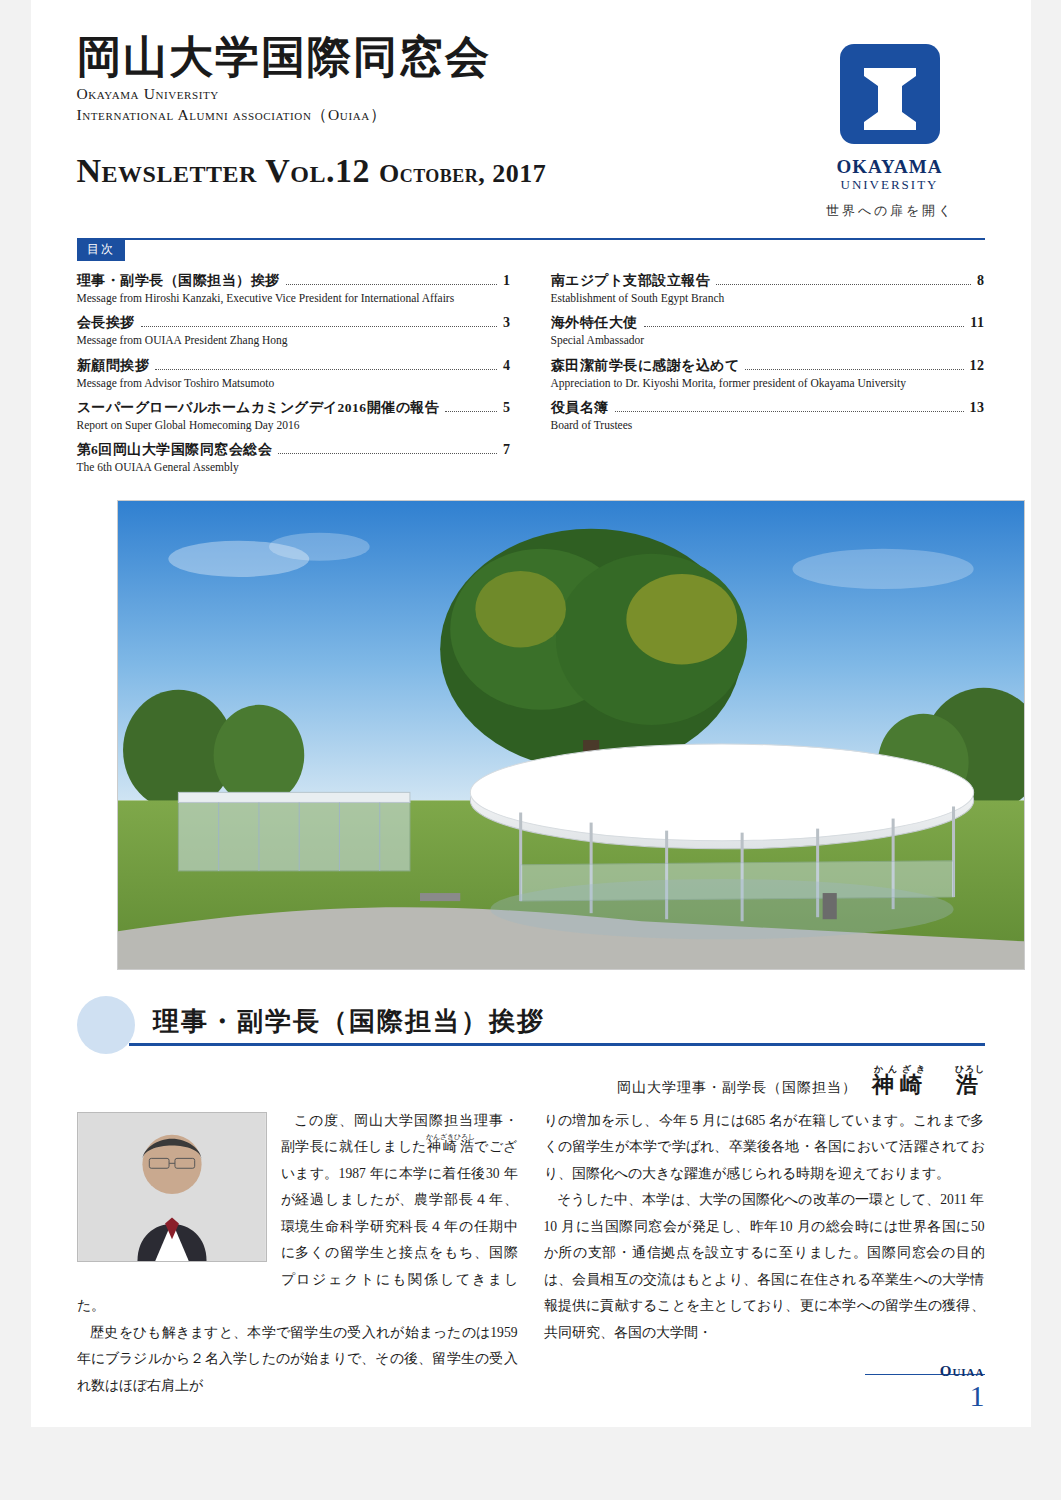岡山大学国際同窓会
Okayama University
International Alumni association（Ouiaa）
Newsletter Vol.12 October, 2017
OKAYAMA UNIVERSITY
世界への扉を開く
目次
理事・副学長（国際担当）挨拶 1
Message from Hiroshi Kanzaki, Executive Vice President for International Affairs
会長挨拶 3
Message from OUIAA President Zhang Hong
新顧問挨拶 4
Message from Advisor Toshiro Matsumoto
スーパーグローバルホームカミングデイ2016開催の報告 5
Report on Super Global Homecoming Day 2016
第6回岡山大学国際同窓会総会 7
The 6th OUIAA General Assembly
南エジプト支部設立報告 8
Establishment of South Egypt Branch
海外特任大使 11
Special Ambassador
森田潔前学長に感謝を込めて 12
Appreciation to Dr. Kiyoshi Morita, former president of Okayama University
役員名簿 13
Board of Trustees
理事・副学長（国際担当）挨拶
岡山大学理事・副学長（国際担当） 神崎　浩
この度、岡山大学国際担当理事・副学長に就任しました神崎浩でございます。1987 年に本学に着任後30 年が経過しましたが、農学部長４年、環境生命科学研究科長４年の任期中に多くの留学生と接点をもち、国際プロジェクトにも関係してきました。
歴史をひも解きますと、本学で留学生の受入れが始まったのは1959 年にブラジルから２名入学したのが始まりで、その後、留学生の受入れ数はほぼ右肩上が
りの増加を示し、今年５月には685 名が在籍しています。これまで多くの留学生が本学で学ばれ、卒業後各地・各国において活躍されており、国際化への大きな躍進が感じられる時期を迎えております。
そうした中、本学は、大学の国際化への改革の一環として、2011 年10 月に当国際同窓会が発足し、昨年10 月の総会時には世界各国に50 か所の支部・通信拠点を設立するに至りました。国際同窓会の目的は、会員相互の交流はもとより、各国に在住される卒業生への大学情報提供に貢献することを主としており、更に本学への留学生の獲得、共同研究、各国の大学間・
Ouiaa
1